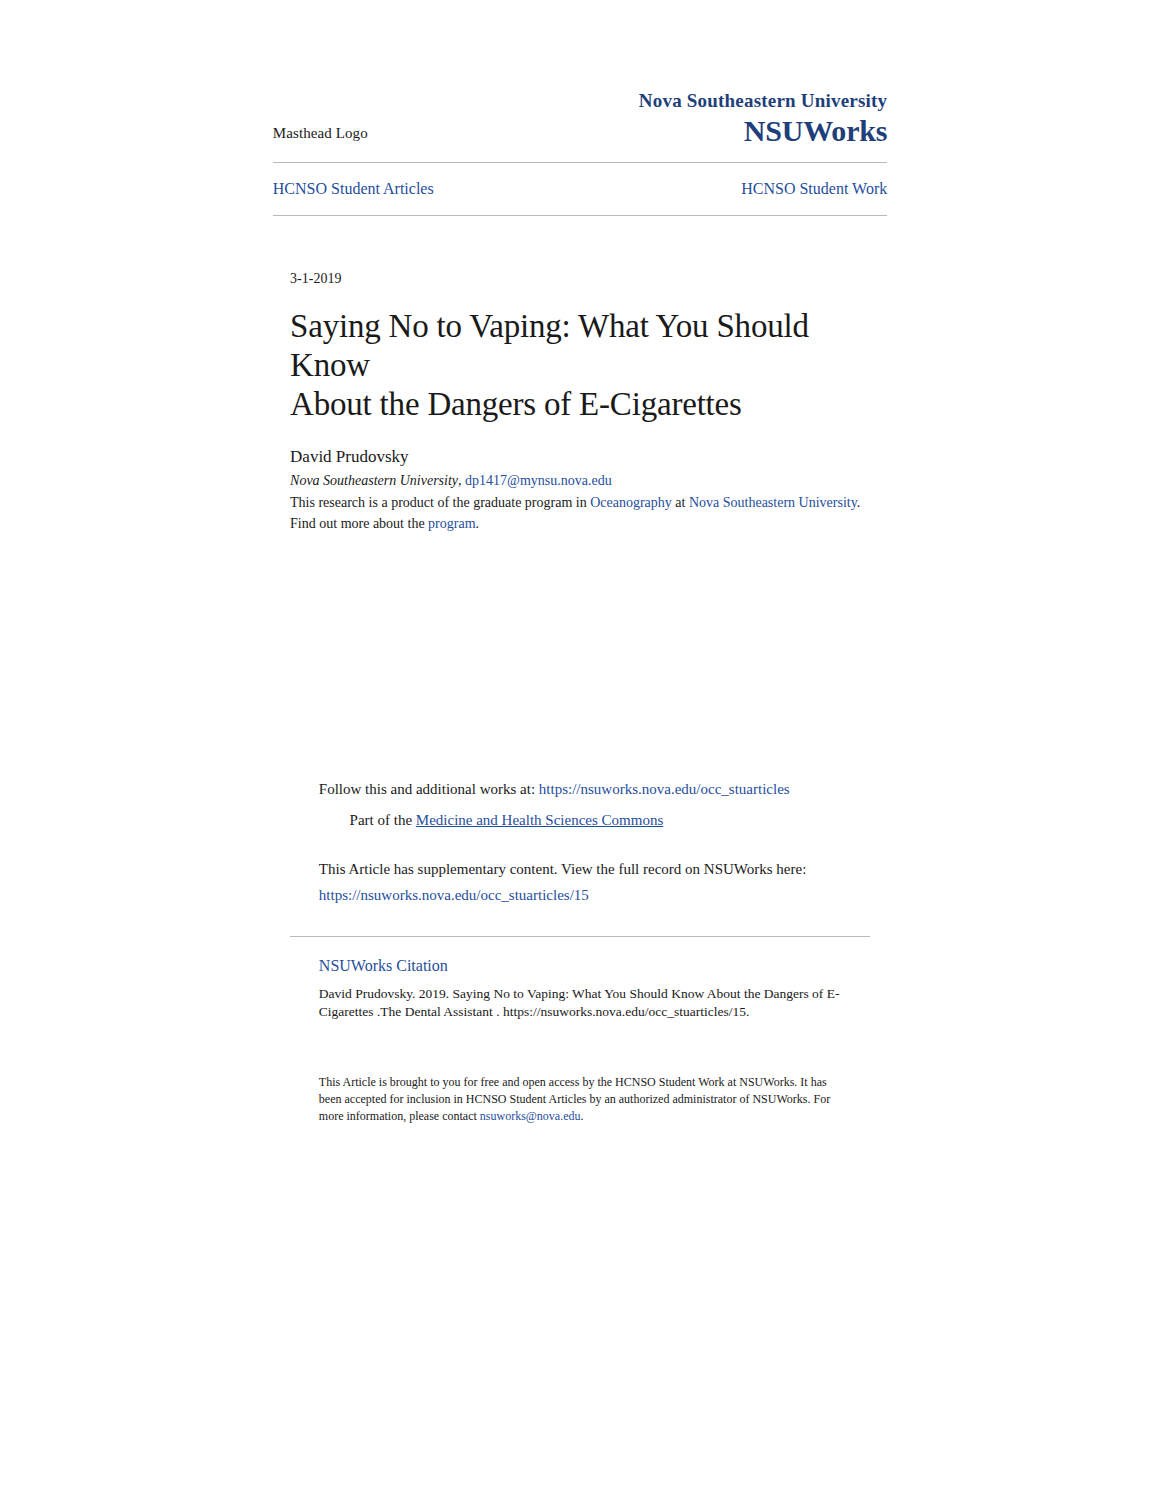Masthead Logo
Nova Southeastern University
NSUWorks
HCNSO Student Articles
HCNSO Student Work
3-1-2019
Saying No to Vaping: What You Should Know
About the Dangers of E-Cigarettes
David Prudovsky
Nova Southeastern University, dp1417@mynsu.nova.edu
This research is a product of the graduate program in Oceanography at Nova Southeastern University. Find out more about the program.
Follow this and additional works at: https://nsuworks.nova.edu/occ_stuarticles
Part of the Medicine and Health Sciences Commons
This Article has supplementary content. View the full record on NSUWorks here:
https://nsuworks.nova.edu/occ_stuarticles/15
NSUWorks Citation
David Prudovsky. 2019. Saying No to Vaping: What You Should Know About the Dangers of E-Cigarettes .The Dental Assistant . https://nsuworks.nova.edu/occ_stuarticles/15.
This Article is brought to you for free and open access by the HCNSO Student Work at NSUWorks. It has been accepted for inclusion in HCNSO Student Articles by an authorized administrator of NSUWorks. For more information, please contact nsuworks@nova.edu.